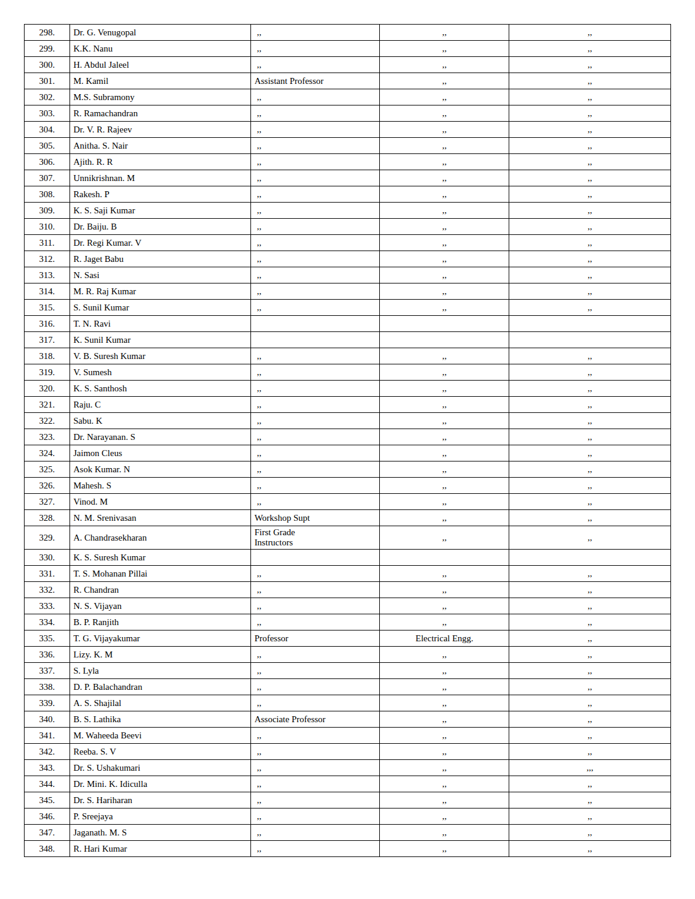| 298. | Dr. G. Venugopal | ,, | ,, | ,, |
| 299. | K.K. Nanu | ,, | ,, | ,, |
| 300. | H. Abdul Jaleel | ,, | ,, | ,, |
| 301. | M. Kamil | Assistant Professor | ,, | ,, |
| 302. | M.S. Subramony | ,, | ,, | ,, |
| 303. | R. Ramachandran | ,, | ,, | ,, |
| 304. | Dr. V. R. Rajeev | ,, | ,, | ,, |
| 305. | Anitha. S. Nair | ,, | ,, | ,, |
| 306. | Ajith. R. R | ,, | ,, | ,, |
| 307. | Unnikrishnan. M | ,, | ,, | ,, |
| 308. | Rakesh. P | ,, | ,, | ,, |
| 309. | K. S. Saji Kumar | ,, | ,, | ,, |
| 310. | Dr. Baiju. B | ,, | ,, | ,, |
| 311. | Dr. Regi Kumar. V | ,, | ,, | ,, |
| 312. | R. Jaget Babu | ,, | ,, | ,, |
| 313. | N. Sasi | ,, | ,, | ,, |
| 314. | M. R. Raj Kumar | ,, | ,, | ,, |
| 315. | S. Sunil Kumar | ,, | ,, | ,, |
| 316. | T. N. Ravi | | | |
| 317. | K. Sunil Kumar | | | |
| 318. | V. B. Suresh Kumar | ,, | ,, | ,, |
| 319. | V. Sumesh | ,, | ,, | ,, |
| 320. | K. S. Santhosh | ,, | ,, | ,, |
| 321. | Raju. C | ,, | ,, | ,, |
| 322. | Sabu. K | ,, | ,, | ,, |
| 323. | Dr. Narayanan. S | ,, | ,, | ,, |
| 324. | Jaimon Cleus | ,, | ,, | ,, |
| 325. | Asok Kumar. N | ,, | ,, | ,, |
| 326. | Mahesh. S | ,, | ,, | ,, |
| 327. | Vinod. M | ,, | ,, | ,, |
| 328. | N. M. Srenivasan | Workshop Supt | ,, | ,, |
| 329. | A. Chandrasekharan | First Grade Instructors | ,, | ,, |
| 330. | K. S. Suresh Kumar | | | |
| 331. | T. S. Mohanan Pillai | ,, | ,, | ,, |
| 332. | R. Chandran | ,, | ,, | ,, |
| 333. | N. S. Vijayan | ,, | ,, | ,, |
| 334. | B. P. Ranjith | ,, | ,, | ,, |
| 335. | T. G. Vijayakumar | Professor | Electrical Engg. | ,, |
| 336. | Lizy. K. M | ,, | ,, | ,, |
| 337. | S. Lyla | ,, | ,, | ,, |
| 338. | D. P. Balachandran | ,, | ,, | ,, |
| 339. | A. S. Shajilal | ,, | ,, | ,, |
| 340. | B. S. Lathika | Associate Professor | ,, | ,, |
| 341. | M. Waheeda Beevi | ,, | ,, | ,, |
| 342. | Reeba. S. V | ,, | ,, | ,, |
| 343. | Dr. S. Ushakumari | ,, | ,, | ,,, |
| 344. | Dr. Mini. K. Idiculla | ,, | ,, | ,, |
| 345. | Dr. S. Hariharan | ,, | ,, | ,, |
| 346. | P. Sreejaya | ,, | ,, | ,, |
| 347. | Jaganath. M. S | ,, | ,, | ,, |
| 348. | R. Hari Kumar | ,, | ,, | ,, |